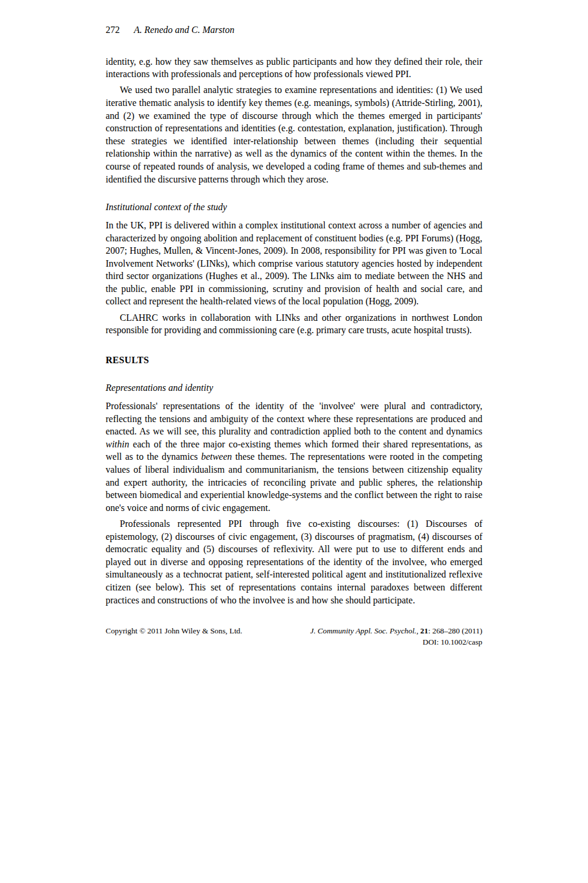272 A. Renedo and C. Marston
identity, e.g. how they saw themselves as public participants and how they defined their role, their interactions with professionals and perceptions of how professionals viewed PPI.
We used two parallel analytic strategies to examine representations and identities: (1) We used iterative thematic analysis to identify key themes (e.g. meanings, symbols) (Attride-Stirling, 2001), and (2) we examined the type of discourse through which the themes emerged in participants' construction of representations and identities (e.g. contestation, explanation, justification). Through these strategies we identified inter-relationship between themes (including their sequential relationship within the narrative) as well as the dynamics of the content within the themes. In the course of repeated rounds of analysis, we developed a coding frame of themes and sub-themes and identified the discursive patterns through which they arose.
Institutional context of the study
In the UK, PPI is delivered within a complex institutional context across a number of agencies and characterized by ongoing abolition and replacement of constituent bodies (e.g. PPI Forums) (Hogg, 2007; Hughes, Mullen, & Vincent-Jones, 2009). In 2008, responsibility for PPI was given to 'Local Involvement Networks' (LINks), which comprise various statutory agencies hosted by independent third sector organizations (Hughes et al., 2009). The LINks aim to mediate between the NHS and the public, enable PPI in commissioning, scrutiny and provision of health and social care, and collect and represent the health-related views of the local population (Hogg, 2009).
CLAHRC works in collaboration with LINks and other organizations in northwest London responsible for providing and commissioning care (e.g. primary care trusts, acute hospital trusts).
Results
Representations and identity
Professionals' representations of the identity of the 'involvee' were plural and contradictory, reflecting the tensions and ambiguity of the context where these representations are produced and enacted. As we will see, this plurality and contradiction applied both to the content and dynamics within each of the three major co-existing themes which formed their shared representations, as well as to the dynamics between these themes. The representations were rooted in the competing values of liberal individualism and communitarianism, the tensions between citizenship equality and expert authority, the intricacies of reconciling private and public spheres, the relationship between biomedical and experiential knowledge-systems and the conflict between the right to raise one's voice and norms of civic engagement.
Professionals represented PPI through five co-existing discourses: (1) Discourses of epistemology, (2) discourses of civic engagement, (3) discourses of pragmatism, (4) discourses of democratic equality and (5) discourses of reflexivity. All were put to use to different ends and played out in diverse and opposing representations of the identity of the involvee, who emerged simultaneously as a technocrat patient, self-interested political agent and institutionalized reflexive citizen (see below). This set of representations contains internal paradoxes between different practices and constructions of who the involvee is and how she should participate.
Copyright © 2011 John Wiley & Sons, Ltd. J. Community Appl. Soc. Psychol., 21: 268–280 (2011)
DOI: 10.1002/casp